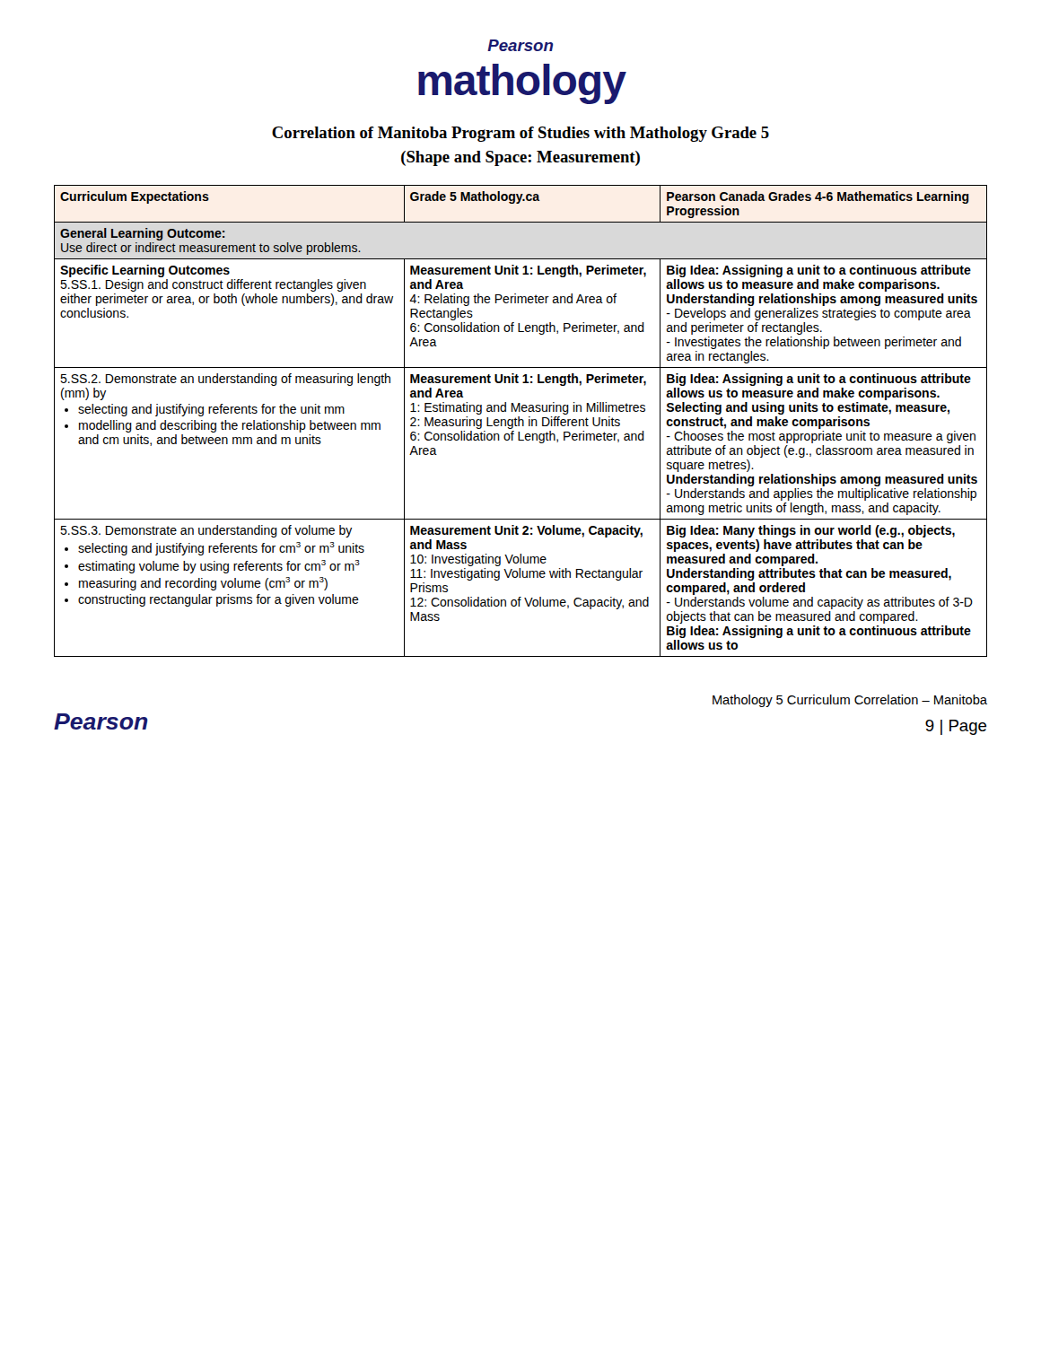Pearson
mathology
Correlation of Manitoba Program of Studies with Mathology Grade 5
(Shape and Space: Measurement)
| Curriculum Expectations | Grade 5 Mathology.ca | Pearson Canada Grades 4-6 Mathematics Learning Progression |
| --- | --- | --- |
| General Learning Outcome: Use direct or indirect measurement to solve problems. |
| Specific Learning Outcomes 5.SS.1. Design and construct different rectangles given either perimeter or area, or both (whole numbers), and draw conclusions. | Measurement Unit 1: Length, Perimeter, and Area 4: Relating the Perimeter and Area of Rectangles 6: Consolidation of Length, Perimeter, and Area | Big Idea: Assigning a unit to a continuous attribute allows us to measure and make comparisons. Understanding relationships among measured units - Develops and generalizes strategies to compute area and perimeter of rectangles. - Investigates the relationship between perimeter and area in rectangles. |
| 5.SS.2. Demonstrate an understanding of measuring length (mm) by selecting and justifying referents for the unit mm modelling and describing the relationship between mm and cm units, and between mm and m units | Measurement Unit 1: Length, Perimeter, and Area 1: Estimating and Measuring in Millimetres 2: Measuring Length in Different Units 6: Consolidation of Length, Perimeter, and Area | Big Idea: Assigning a unit to a continuous attribute allows us to measure and make comparisons. Selecting and using units to estimate, measure, construct, and make comparisons - Chooses the most appropriate unit to measure a given attribute of an object (e.g., classroom area measured in square metres). Understanding relationships among measured units - Understands and applies the multiplicative relationship among metric units of length, mass, and capacity. |
| 5.SS.3. Demonstrate an understanding of volume by selecting and justifying referents for cm 3 or m 3 units estimating volume by using referents for cm 3 or m 3 measuring and recording volume (cm 3 or m 3 ) constructing rectangular prisms for a given volume | Measurement Unit 2: Volume, Capacity, and Mass 10: Investigating Volume 11: Investigating Volume with Rectangular Prisms 12: Consolidation of Volume, Capacity, and Mass | Big Idea: Many things in our world (e.g., objects, spaces, events) have attributes that can be measured and compared. Understanding attributes that can be measured, compared, and ordered - Understands volume and capacity as attributes of 3-D objects that can be measured and compared. Big Idea: Assigning a unit to a continuous attribute allows us to |
Pearson
Mathology 5 Curriculum Correlation – Manitoba
9 | Page